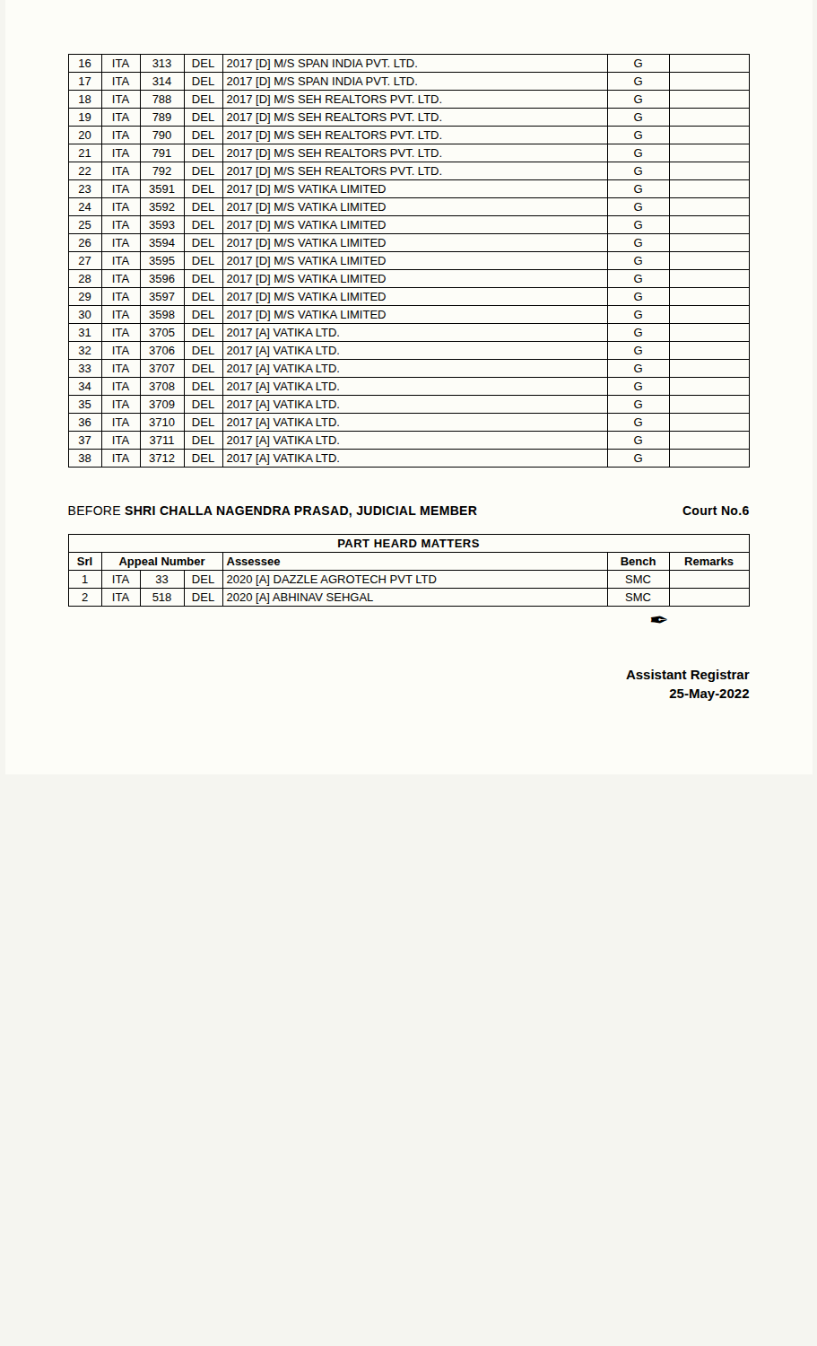| 16 | ITA | 313 | DEL | 2017 [D] M/S SPAN INDIA PVT. LTD. | G | |
| 17 | ITA | 314 | DEL | 2017 [D] M/S SPAN INDIA PVT. LTD. | G | |
| 18 | ITA | 788 | DEL | 2017 [D] M/S SEH REALTORS PVT. LTD. | G | |
| 19 | ITA | 789 | DEL | 2017 [D] M/S SEH REALTORS PVT. LTD. | G | |
| 20 | ITA | 790 | DEL | 2017 [D] M/S SEH REALTORS PVT. LTD. | G | |
| 21 | ITA | 791 | DEL | 2017 [D] M/S SEH REALTORS PVT. LTD. | G | |
| 22 | ITA | 792 | DEL | 2017 [D] M/S SEH REALTORS PVT. LTD. | G | |
| 23 | ITA | 3591 | DEL | 2017 [D] M/S VATIKA LIMITED | G | |
| 24 | ITA | 3592 | DEL | 2017 [D] M/S VATIKA LIMITED | G | |
| 25 | ITA | 3593 | DEL | 2017 [D] M/S VATIKA LIMITED | G | |
| 26 | ITA | 3594 | DEL | 2017 [D] M/S VATIKA LIMITED | G | |
| 27 | ITA | 3595 | DEL | 2017 [D] M/S VATIKA LIMITED | G | |
| 28 | ITA | 3596 | DEL | 2017 [D] M/S VATIKA LIMITED | G | |
| 29 | ITA | 3597 | DEL | 2017 [D] M/S VATIKA LIMITED | G | |
| 30 | ITA | 3598 | DEL | 2017 [D] M/S VATIKA LIMITED | G | |
| 31 | ITA | 3705 | DEL | 2017 [A] VATIKA LTD. | G | |
| 32 | ITA | 3706 | DEL | 2017 [A] VATIKA LTD. | G | |
| 33 | ITA | 3707 | DEL | 2017 [A] VATIKA LTD. | G | |
| 34 | ITA | 3708 | DEL | 2017 [A] VATIKA LTD. | G | |
| 35 | ITA | 3709 | DEL | 2017 [A] VATIKA LTD. | G | |
| 36 | ITA | 3710 | DEL | 2017 [A] VATIKA LTD. | G | |
| 37 | ITA | 3711 | DEL | 2017 [A] VATIKA LTD. | G | |
| 38 | ITA | 3712 | DEL | 2017 [A] VATIKA LTD. | G | |
Court No.6 BEFORE SHRI CHALLA NAGENDRA PRASAD, JUDICIAL MEMBER
| PART HEARD MATTERS |
| --- |
| Srl | Appeal Number | Assessee | Bench | Remarks |
| 1 | ITA | 33 | DEL | 2020 [A] DAZZLE AGROTECH PVT LTD | SMC | |
| 2 | ITA | 518 | DEL | 2020 [A] ABHINAV SEHGAL | SMC | |
✒
Assistant Registrar
25-May-2022